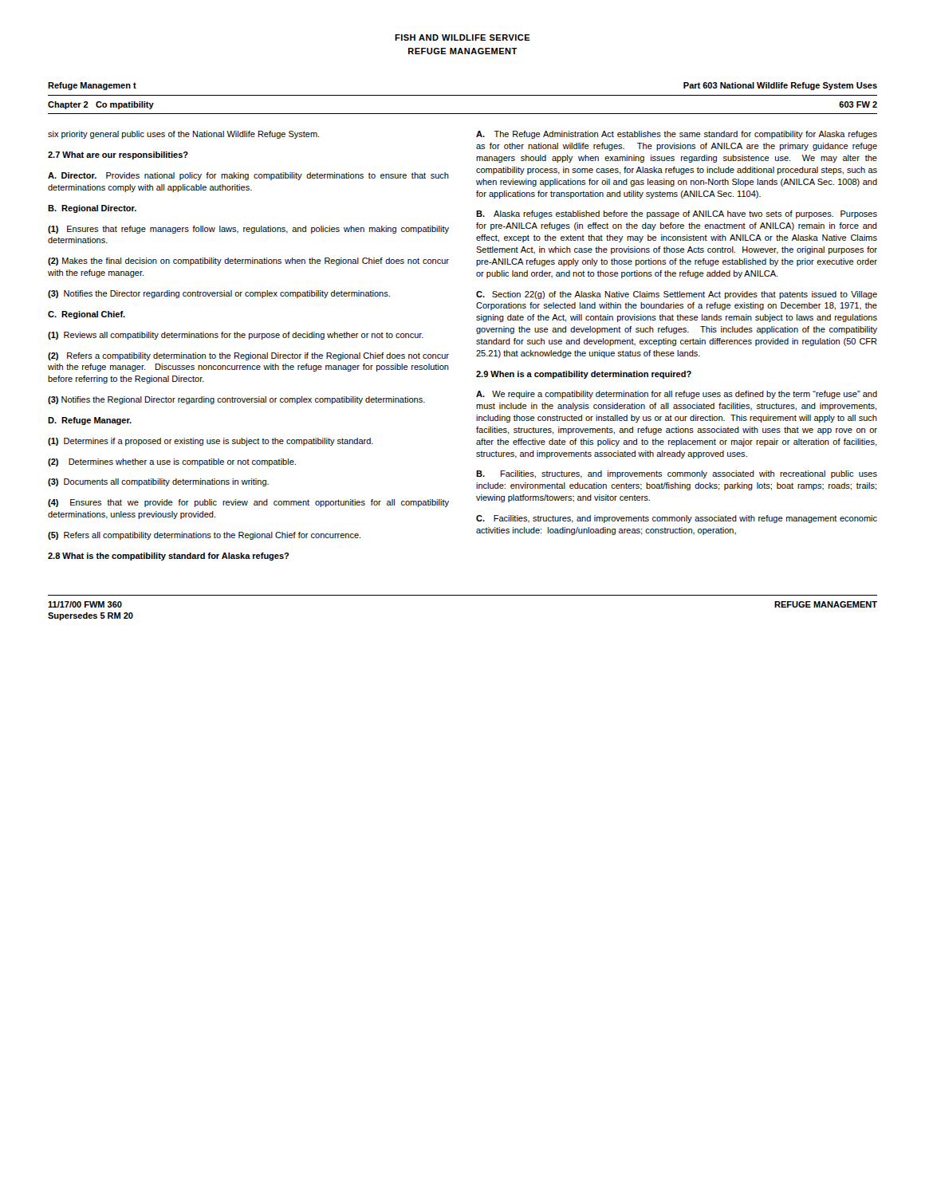FISH AND WILDLIFE SERVICE
REFUGE MANAGEMENT
Refuge Managemen t Part 603 National Wildlife Refuge System Uses
Chapter 2 Co mpatibility 603 FW 2
six priority general public uses of the National Wildlife Refuge System.
2.7 What are our responsibilities?
A. Director. Provides national policy for making compatibility determinations to ensure that such determinations comply with all applicable authorities.
B. Regional Director.
(1) Ensures that refuge managers follow laws, regulations, and policies when making compatibility determinations.
(2) Makes the final decision on compatibility determinations when the Regional Chief does not concur with the refuge manager.
(3) Notifies the Director regarding controversial or complex compatibility determinations.
C. Regional Chief.
(1) Reviews all compatibility determinations for the purpose of deciding whether or not to concur.
(2) Refers a compatibility determination to the Regional Director if the Regional Chief does not concur with the refuge manager. Discusses nonconcurrence with the refuge manager for possible resolution before referring to the Regional Director.
(3) Notifies the Regional Director regarding controversial or complex compatibility determinations.
D. Refuge Manager.
(1) Determines if a proposed or existing use is subject to the compatibility standard.
(2) Determines whether a use is compatible or not compatible.
(3) Documents all compatibility determinations in writing.
(4) Ensures that we provide for public review and comment opportunities for all compatibility determinations, unless previously provided.
(5) Refers all compatibility determinations to the Regional Chief for concurrence.
2.8 What is the compatibility standard for Alaska refuges?
A. The Refuge Administration Act establishes the same standard for compatibility for Alaska refuges as for other national wildlife refuges. The provisions of ANILCA are the primary guidance refuge managers should apply when examining issues regarding subsistence use. We may alter the compatibility process, in some cases, for Alaska refuges to include additional procedural steps, such as when reviewing applications for oil and gas leasing on non-North Slope lands (ANILCA Sec. 1008) and for applications for transportation and utility systems (ANILCA Sec. 1104).
B. Alaska refuges established before the passage of ANILCA have two sets of purposes. Purposes for pre-ANILCA refuges (in effect on the day before the enactment of ANILCA) remain in force and effect, except to the extent that they may be inconsistent with ANILCA or the Alaska Native Claims Settlement Act, in which case the provisions of those Acts control. However, the original purposes for pre-ANILCA refuges apply only to those portions of the refuge established by the prior executive order or public land order, and not to those portions of the refuge added by ANILCA.
C. Section 22(g) of the Alaska Native Claims Settlement Act provides that patents issued to Village Corporations for selected land within the boundaries of a refuge existing on December 18, 1971, the signing date of the Act, will contain provisions that these lands remain subject to laws and regulations governing the use and development of such refuges. This includes application of the compatibility standard for such use and development, excepting certain differences provided in regulation (50 CFR 25.21) that acknowledge the unique status of these lands.
2.9 When is a compatibility determination required?
A. We require a compatibility determination for all refuge uses as defined by the term “refuge use” and must include in the analysis consideration of all associated facilities, structures, and improvements, including those constructed or installed by us or at our direction. This requirement will apply to all such facilities, structures, improvements, and refuge actions associated with uses that we app rove on or after the effective date of this policy and to the replacement or major repair or alteration of facilities, structures, and improvements associated with already approved uses.
B. Facilities, structures, and improvements commonly associated with recreational public uses include: environmental education centers; boat/fishing docks; parking lots; boat ramps; roads; trails; viewing platforms/towers; and visitor centers.
C. Facilities, structures, and improvements commonly associated with refuge management economic activities include: loading/unloading areas; construction, operation,
11/17/00 FWM 360
Supersedes 5 RM 20
REFUGE MANAGEMENT